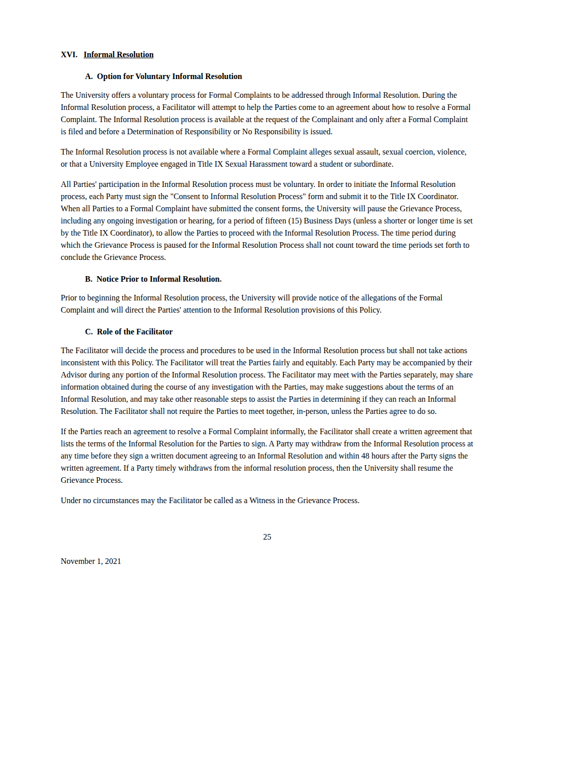XVI. Informal Resolution
A. Option for Voluntary Informal Resolution
The University offers a voluntary process for Formal Complaints to be addressed through Informal Resolution. During the Informal Resolution process, a Facilitator will attempt to help the Parties come to an agreement about how to resolve a Formal Complaint. The Informal Resolution process is available at the request of the Complainant and only after a Formal Complaint is filed and before a Determination of Responsibility or No Responsibility is issued.
The Informal Resolution process is not available where a Formal Complaint alleges sexual assault, sexual coercion, violence, or that a University Employee engaged in Title IX Sexual Harassment toward a student or subordinate.
All Parties' participation in the Informal Resolution process must be voluntary. In order to initiate the Informal Resolution process, each Party must sign the "Consent to Informal Resolution Process" form and submit it to the Title IX Coordinator. When all Parties to a Formal Complaint have submitted the consent forms, the University will pause the Grievance Process, including any ongoing investigation or hearing, for a period of fifteen (15) Business Days (unless a shorter or longer time is set by the Title IX Coordinator), to allow the Parties to proceed with the Informal Resolution Process. The time period during which the Grievance Process is paused for the Informal Resolution Process shall not count toward the time periods set forth to conclude the Grievance Process.
B. Notice Prior to Informal Resolution.
Prior to beginning the Informal Resolution process, the University will provide notice of the allegations of the Formal Complaint and will direct the Parties' attention to the Informal Resolution provisions of this Policy.
C. Role of the Facilitator
The Facilitator will decide the process and procedures to be used in the Informal Resolution process but shall not take actions inconsistent with this Policy. The Facilitator will treat the Parties fairly and equitably. Each Party may be accompanied by their Advisor during any portion of the Informal Resolution process. The Facilitator may meet with the Parties separately, may share information obtained during the course of any investigation with the Parties, may make suggestions about the terms of an Informal Resolution, and may take other reasonable steps to assist the Parties in determining if they can reach an Informal Resolution. The Facilitator shall not require the Parties to meet together, in-person, unless the Parties agree to do so.
If the Parties reach an agreement to resolve a Formal Complaint informally, the Facilitator shall create a written agreement that lists the terms of the Informal Resolution for the Parties to sign. A Party may withdraw from the Informal Resolution process at any time before they sign a written document agreeing to an Informal Resolution and within 48 hours after the Party signs the written agreement. If a Party timely withdraws from the informal resolution process, then the University shall resume the Grievance Process.
Under no circumstances may the Facilitator be called as a Witness in the Grievance Process.
25
November 1, 2021